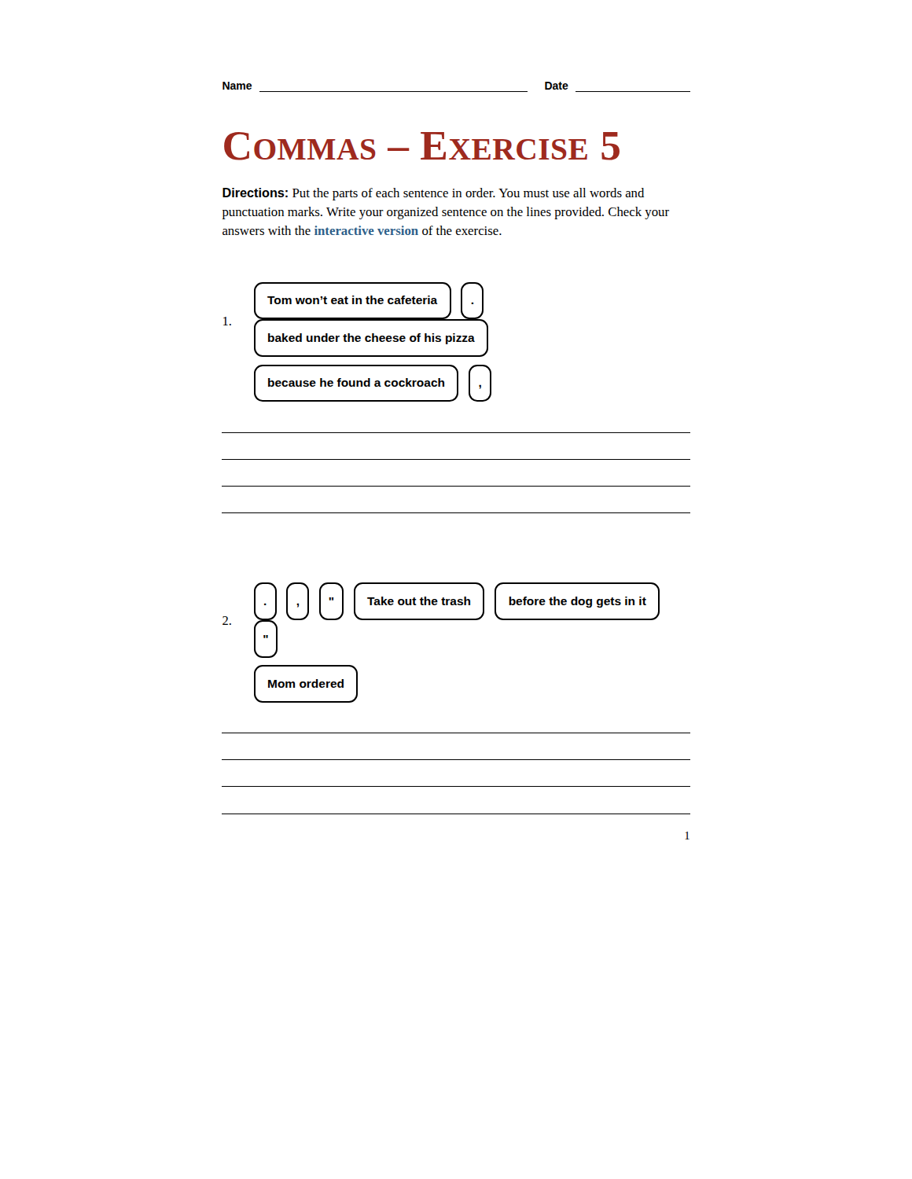Name Date
COMMAS – EXERCISE 5
Directions: Put the parts of each sentence in order. You must use all words and punctuation marks. Write your organized sentence on the lines provided. Check your answers with the interactive version of the exercise.
1.
Tom won’t eat in the cafeteria . baked under the cheese of his pizza
because he found a cockroach ,
2.
. , " Take out the trash before the dog gets in it "
Mom ordered
1